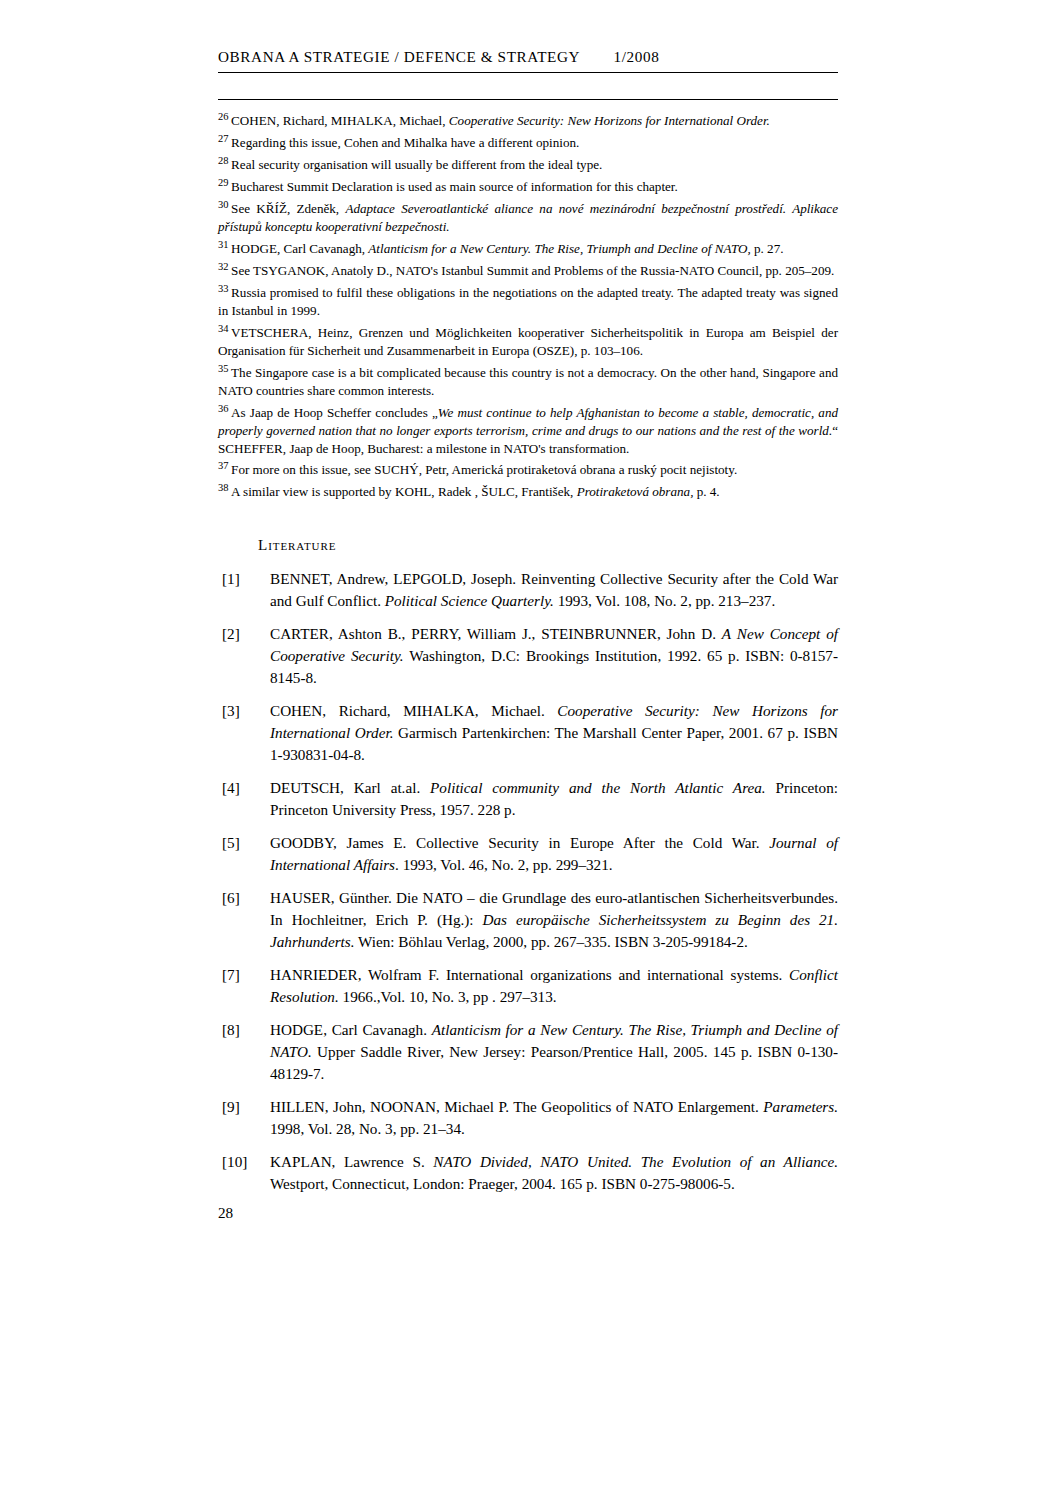OBRANA A STRATEGIE / DEFENCE & STRATEGY1/2008
26 COHEN, Richard, MIHALKA, Michael, Cooperative Security: New Horizons for International Order.
27 Regarding this issue, Cohen and Mihalka have a different opinion.
28 Real security organisation will usually be different from the ideal type.
29 Bucharest Summit Declaration is used as main source of information for this chapter.
30 See KŘÍŽ, Zdeněk, Adaptace Severoatlantické aliance na nové mezinárodní bezpečnostní prostředí. Aplikace přístupů konceptu kooperativní bezpečnosti.
31 HODGE, Carl Cavanagh, Atlanticism for a New Century. The Rise, Triumph and Decline of NATO, p. 27.
32 See TSYGANOK, Anatoly D., NATO's Istanbul Summit and Problems of the Russia-NATO Council, pp. 205–209.
33 Russia promised to fulfil these obligations in the negotiations on the adapted treaty. The adapted treaty was signed in Istanbul in 1999.
34 VETSCHERA, Heinz, Grenzen und Möglichkeiten kooperativer Sicherheitspolitik in Europa am Beispiel der Organisation für Sicherheit und Zusammenarbeit in Europa (OSZE), p. 103–106.
35 The Singapore case is a bit complicated because this country is not a democracy. On the other hand, Singapore and NATO countries share common interests.
36 As Jaap de Hoop Scheffer concludes „We must continue to help Afghanistan to become a stable, democratic, and properly governed nation that no longer exports terrorism, crime and drugs to our nations and the rest of the world.“ SCHEFFER, Jaap de Hoop, Bucharest: a milestone in NATO's transformation.
37 For more on this issue, see SUCHÝ, Petr, Americká protiraketová obrana a ruský pocit nejistoty.
38 A similar view is supported by KOHL, Radek , ŠULC, František, Protiraketová obrana, p. 4.
Literature
[1] BENNET, Andrew, LEPGOLD, Joseph. Reinventing Collective Security after the Cold War and Gulf Conflict. Political Science Quarterly. 1993, Vol. 108, No. 2, pp. 213–237.
[2] CARTER, Ashton B., PERRY, William J., STEINBRUNNER, John D. A New Concept of Cooperative Security. Washington, D.C: Brookings Institution, 1992. 65 p. ISBN: 0-8157-8145-8.
[3] COHEN, Richard, MIHALKA, Michael. Cooperative Security: New Horizons for International Order. Garmisch Partenkirchen: The Marshall Center Paper, 2001. 67 p. ISBN 1-930831-04-8.
[4] DEUTSCH, Karl at.al. Political community and the North Atlantic Area. Princeton: Princeton University Press, 1957. 228 p.
[5] GOODBY, James E. Collective Security in Europe After the Cold War. Journal of International Affairs. 1993, Vol. 46, No. 2, pp. 299–321.
[6] HAUSER, Günther. Die NATO – die Grundlage des euro-atlantischen Sicherheitsverbundes. In Hochleitner, Erich P. (Hg.): Das europäische Sicherheitssystem zu Beginn des 21. Jahrhunderts. Wien: Böhlau Verlag, 2000, pp. 267–335. ISBN 3-205-99184-2.
[7] HANRIEDER, Wolfram F. International organizations and international systems. Conflict Resolution. 1966.,Vol. 10, No. 3, pp . 297–313.
[8] HODGE, Carl Cavanagh. Atlanticism for a New Century. The Rise, Triumph and Decline of NATO. Upper Saddle River, New Jersey: Pearson/Prentice Hall, 2005. 145 p. ISBN 0-130-48129-7.
[9] HILLEN, John, NOONAN, Michael P. The Geopolitics of NATO Enlargement. Parameters. 1998, Vol. 28, No. 3, pp. 21–34.
[10] KAPLAN, Lawrence S. NATO Divided, NATO United. The Evolution of an Alliance. Westport, Connecticut, London: Praeger, 2004. 165 p. ISBN 0-275-98006-5.
28